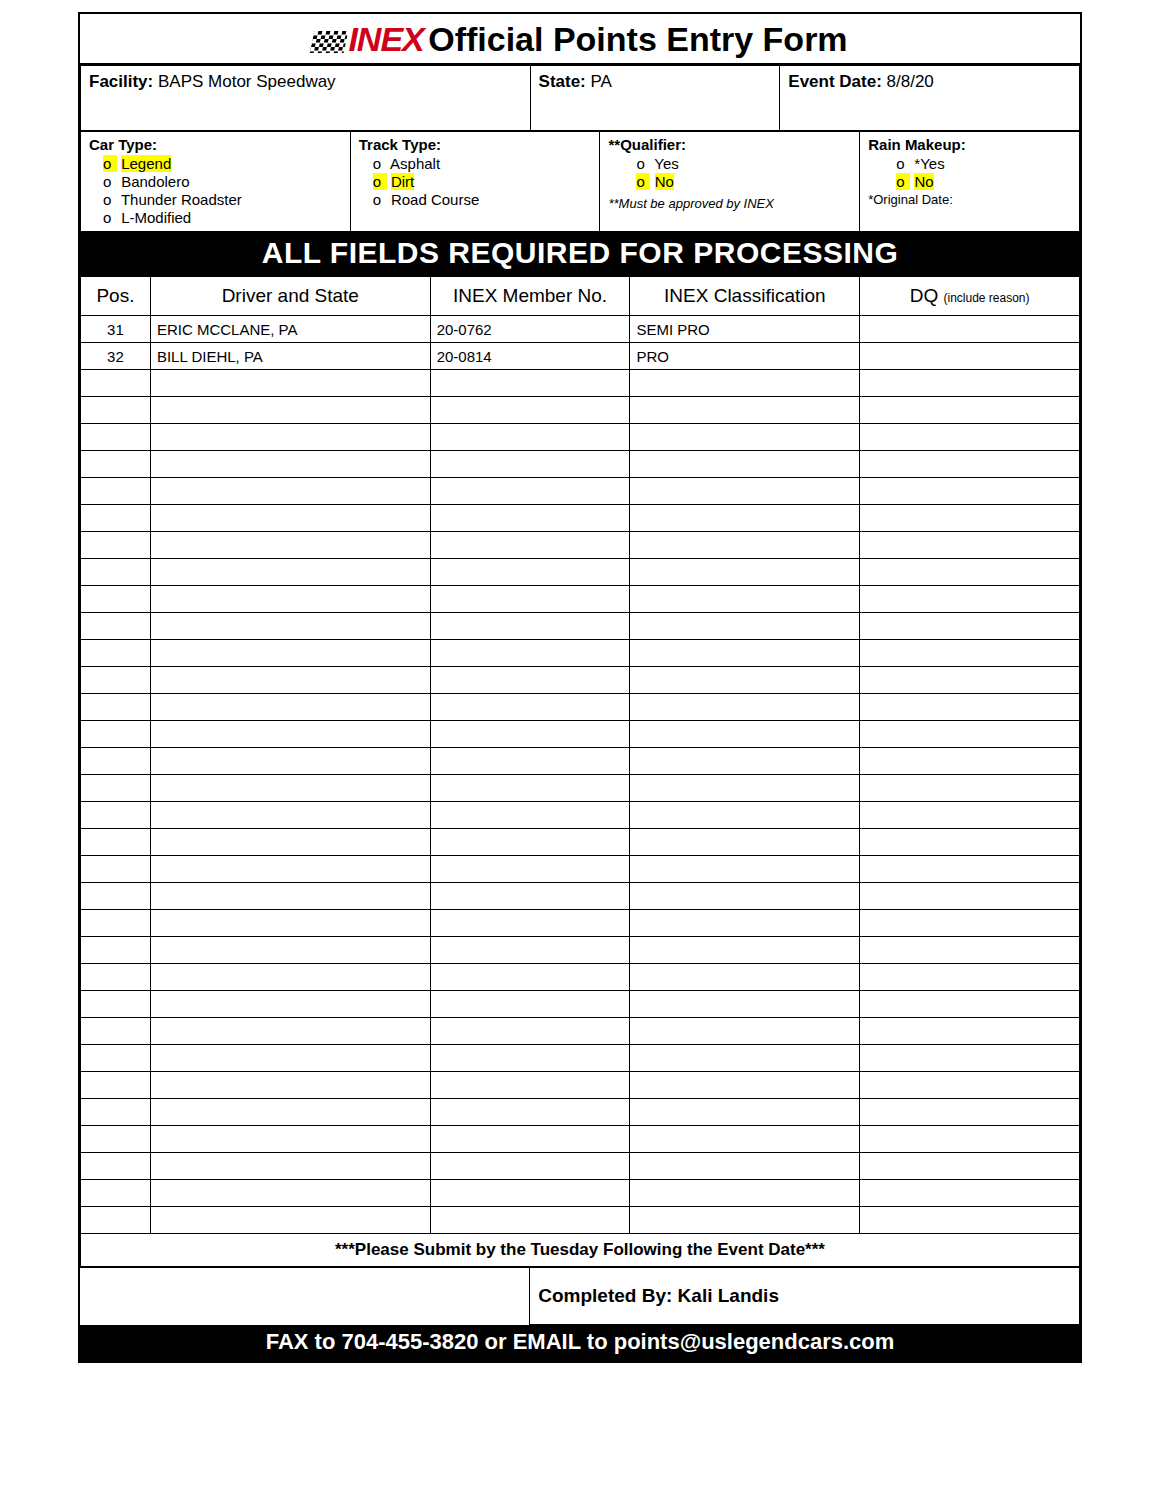INEX Official Points Entry Form
| Facility: BAPS Motor Speedway | State: PA | Event Date: 8/8/20 |
| Car Type: o Legend o Bandolero o Thunder Roadster o L-Modified | Track Type: o Asphalt o Dirt o Road Course | **Qualifier: o Yes o No **Must be approved by INEX | Rain Makeup: o *Yes o No *Original Date: |
ALL FIELDS REQUIRED FOR PROCESSING
| Pos. | Driver and State | INEX Member No. | INEX Classification | DQ (include reason) |
| --- | --- | --- | --- | --- |
| 31 | ERIC MCCLANE, PA | 20-0762 | SEMI PRO | |
| 32 | BILL DIEHL, PA | 20-0814 | PRO | |
***Please Submit by the Tuesday Following the Event Date***
| | Completed By: Kali Landis |
FAX to 704-455-3820 or EMAIL to points@uslegendcars.com